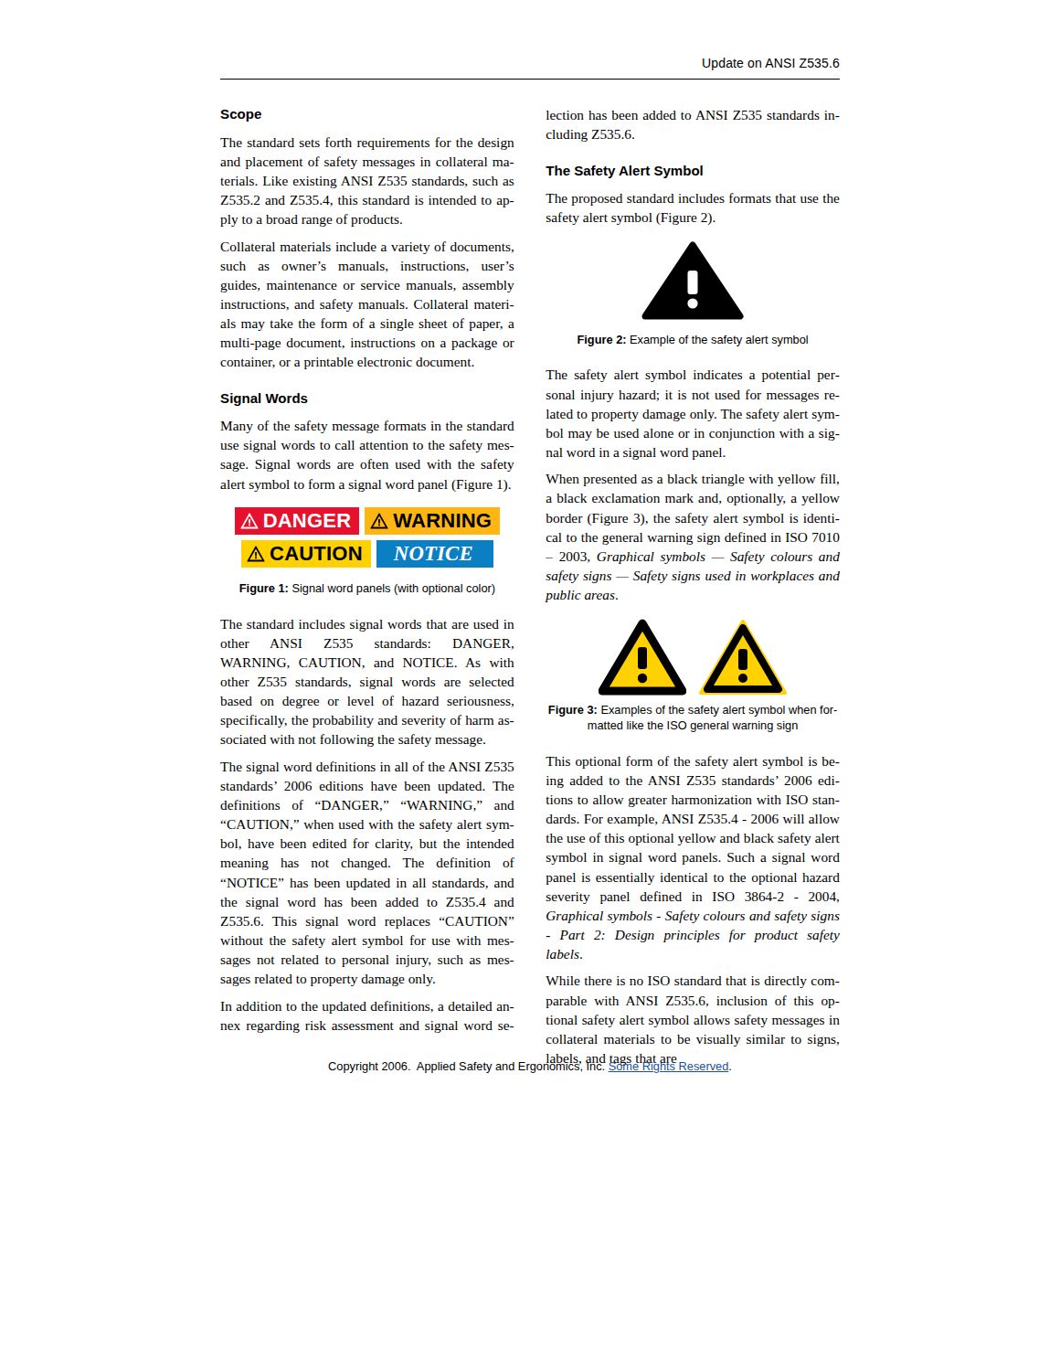Update on ANSI Z535.6
Scope
The standard sets forth requirements for the design and placement of safety messages in collateral materials. Like existing ANSI Z535 standards, such as Z535.2 and Z535.4, this standard is intended to apply to a broad range of products.
Collateral materials include a variety of documents, such as owner’s manuals, instructions, user’s guides, maintenance or service manuals, assembly instructions, and safety manuals. Collateral materials may take the form of a single sheet of paper, a multi-page document, instructions on a package or container, or a printable electronic document.
Signal Words
Many of the safety message formats in the standard use signal words to call attention to the safety message. Signal words are often used with the safety alert symbol to form a signal word panel (Figure 1).
DANGER
WARNING
CAUTION
NOTICE
Figure 1: Signal word panels (with optional color)
The standard includes signal words that are used in other ANSI Z535 standards: DANGER, WARNING, CAUTION, and NOTICE. As with other Z535 standards, signal words are selected based on degree or level of hazard seriousness, specifically, the probability and severity of harm associated with not following the safety message.
The signal word definitions in all of the ANSI Z535 standards’ 2006 editions have been updated. The definitions of “DANGER,” “WARNING,” and “CAUTION,” when used with the safety alert symbol, have been edited for clarity, but the intended meaning has not changed. The definition of “NOTICE” has been updated in all standards, and the signal word has been added to Z535.4 and Z535.6. This signal word replaces “CAUTION” without the safety alert symbol for use with messages not related to personal injury, such as messages related to property damage only.
In addition to the updated definitions, a detailed annex regarding risk assessment and signal word selection has been added to ANSI Z535 standards including Z535.6.
The Safety Alert Symbol
The proposed standard includes formats that use the safety alert symbol (Figure 2).
Figure 2: Example of the safety alert symbol
The safety alert symbol indicates a potential personal injury hazard; it is not used for messages related to property damage only. The safety alert symbol may be used alone or in conjunction with a signal word in a signal word panel.
When presented as a black triangle with yellow fill, a black exclamation mark and, optionally, a yellow border (Figure 3), the safety alert symbol is identical to the general warning sign defined in ISO 7010 – 2003, Graphical symbols — Safety colours and safety signs — Safety signs used in workplaces and public areas.
Figure 3: Examples of the safety alert symbol when formatted like the ISO general warning sign
This optional form of the safety alert symbol is being added to the ANSI Z535 standards’ 2006 editions to allow greater harmonization with ISO standards. For example, ANSI Z535.4 - 2006 will allow the use of this optional yellow and black safety alert symbol in signal word panels. Such a signal word panel is essentially identical to the optional hazard severity panel defined in ISO 3864-2 - 2004, Graphical symbols - Safety colours and safety signs - Part 2: Design principles for product safety labels.
While there is no ISO standard that is directly comparable with ANSI Z535.6, inclusion of this optional safety alert symbol allows safety messages in collateral materials to be visually similar to signs, labels, and tags that are
Copyright 2006. Applied Safety and Ergonomics, Inc. Some Rights Reserved.